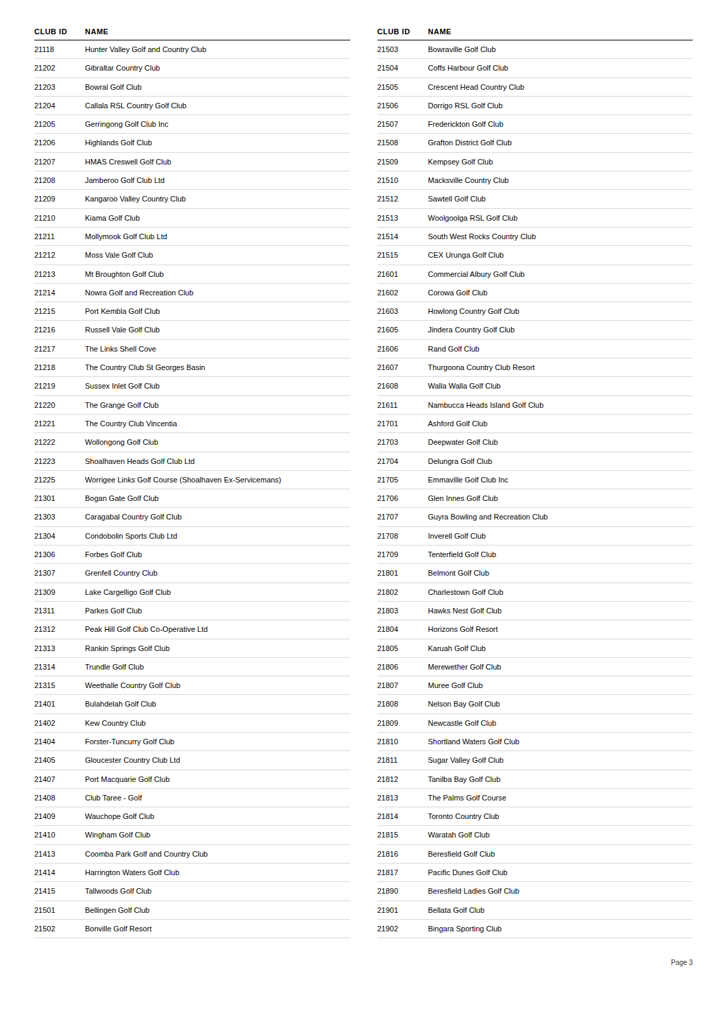| CLUB ID | NAME |
| --- | --- |
| 21118 | Hunter Valley Golf and Country Club |
| 21202 | Gibraltar Country Club |
| 21203 | Bowral Golf Club |
| 21204 | Callala RSL Country Golf Club |
| 21205 | Gerringong Golf Club Inc |
| 21206 | Highlands Golf Club |
| 21207 | HMAS Creswell Golf Club |
| 21208 | Jamberoo Golf Club Ltd |
| 21209 | Kangaroo Valley Country Club |
| 21210 | Kiama Golf Club |
| 21211 | Mollymook Golf Club Ltd |
| 21212 | Moss Vale Golf Club |
| 21213 | Mt Broughton Golf Club |
| 21214 | Nowra Golf and Recreation Club |
| 21215 | Port Kembla Golf Club |
| 21216 | Russell Vale Golf Club |
| 21217 | The Links Shell Cove |
| 21218 | The Country Club St Georges Basin |
| 21219 | Sussex Inlet Golf Club |
| 21220 | The Grange Golf Club |
| 21221 | The Country Club Vincentia |
| 21222 | Wollongong Golf Club |
| 21223 | Shoalhaven Heads Golf Club Ltd |
| 21225 | Worrigee Links Golf Course (Shoalhaven Ex-Servicemans) |
| 21301 | Bogan Gate Golf Club |
| 21303 | Caragabal Country Golf Club |
| 21304 | Condobolin Sports Club Ltd |
| 21306 | Forbes Golf Club |
| 21307 | Grenfell Country Club |
| 21309 | Lake Cargelligo Golf Club |
| 21311 | Parkes Golf Club |
| 21312 | Peak Hill Golf Club Co-Operative Ltd |
| 21313 | Rankin Springs Golf Club |
| 21314 | Trundle Golf Club |
| 21315 | Weethalle Country Golf Club |
| 21401 | Bulahdelah Golf Club |
| 21402 | Kew Country Club |
| 21404 | Forster-Tuncurry Golf Club |
| 21405 | Gloucester Country Club Ltd |
| 21407 | Port Macquarie Golf Club |
| 21408 | Club Taree - Golf |
| 21409 | Wauchope Golf Club |
| 21410 | Wingham Golf Club |
| 21413 | Coomba Park Golf and Country Club |
| 21414 | Harrington Waters Golf Club |
| 21415 | Tallwoods Golf Club |
| 21501 | Bellingen Golf Club |
| 21502 | Bonville Golf Resort |
| CLUB ID | NAME |
| --- | --- |
| 21503 | Bowraville Golf Club |
| 21504 | Coffs Harbour Golf Club |
| 21505 | Crescent Head Country Club |
| 21506 | Dorrigo RSL Golf Club |
| 21507 | Frederickton Golf Club |
| 21508 | Grafton District Golf Club |
| 21509 | Kempsey Golf Club |
| 21510 | Macksville Country Club |
| 21512 | Sawtell Golf Club |
| 21513 | Woolgoolga RSL Golf Club |
| 21514 | South West Rocks Country Club |
| 21515 | CEX Urunga Golf Club |
| 21601 | Commercial Albury Golf Club |
| 21602 | Corowa Golf Club |
| 21603 | Howlong Country Golf Club |
| 21605 | Jindera Country Golf Club |
| 21606 | Rand Golf Club |
| 21607 | Thurgoona Country Club Resort |
| 21608 | Walla Walla Golf Club |
| 21611 | Nambucca Heads Island Golf Club |
| 21701 | Ashford Golf Club |
| 21703 | Deepwater Golf Club |
| 21704 | Delungra Golf Club |
| 21705 | Emmaville Golf Club Inc |
| 21706 | Glen Innes Golf Club |
| 21707 | Guyra Bowling and Recreation Club |
| 21708 | Inverell Golf Club |
| 21709 | Tenterfield Golf Club |
| 21801 | Belmont Golf Club |
| 21802 | Charlestown Golf Club |
| 21803 | Hawks Nest Golf Club |
| 21804 | Horizons Golf Resort |
| 21805 | Karuah Golf Club |
| 21806 | Merewether Golf Club |
| 21807 | Muree Golf Club |
| 21808 | Nelson Bay Golf Club |
| 21809 | Newcastle Golf Club |
| 21810 | Shortland Waters Golf Club |
| 21811 | Sugar Valley Golf Club |
| 21812 | Tanilba Bay Golf Club |
| 21813 | The Palms Golf Course |
| 21814 | Toronto Country Club |
| 21815 | Waratah Golf Club |
| 21816 | Beresfield Golf Club |
| 21817 | Pacific Dunes Golf Club |
| 21890 | Beresfield Ladies Golf Club |
| 21901 | Bellata Golf Club |
| 21902 | Bingara Sporting Club |
Page 3